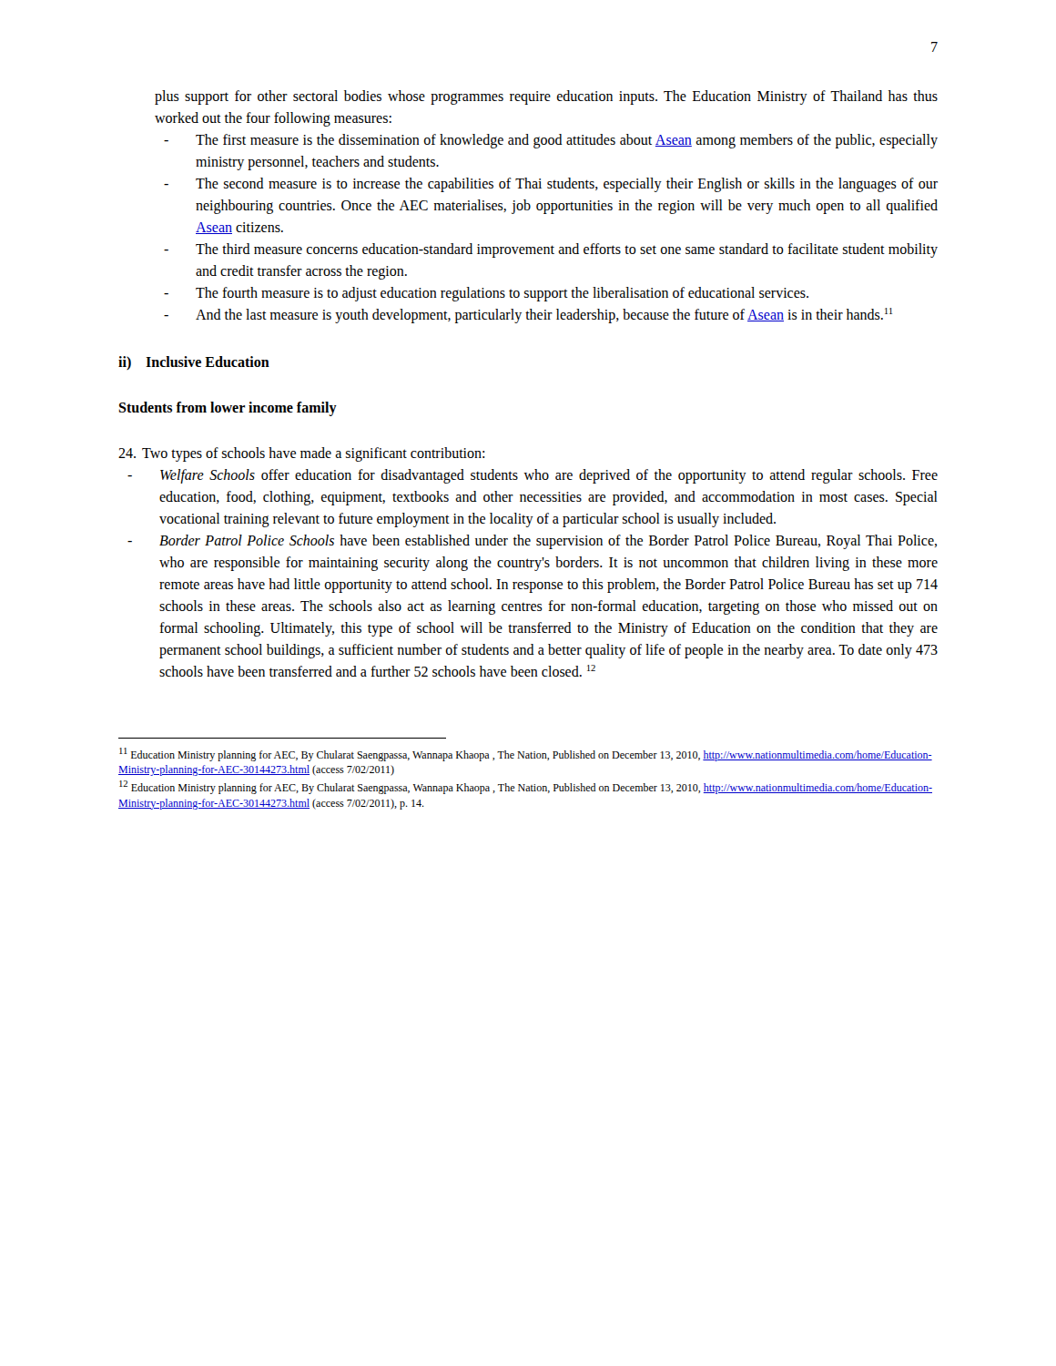7
plus support for other sectoral bodies whose programmes require education inputs. The Education Ministry of Thailand has thus worked out the four following measures:
The first measure is the dissemination of knowledge and good attitudes about Asean among members of the public, especially ministry personnel, teachers and students.
The second measure is to increase the capabilities of Thai students, especially their English or skills in the languages of our neighbouring countries. Once the AEC materialises, job opportunities in the region will be very much open to all qualified Asean citizens.
The third measure concerns education-standard improvement and efforts to set one same standard to facilitate student mobility and credit transfer across the region.
The fourth measure is to adjust education regulations to support the liberalisation of educational services.
And the last measure is youth development, particularly their leadership, because the future of Asean is in their hands.11
ii) Inclusive Education
Students from lower income family
24. Two types of schools have made a significant contribution:
Welfare Schools offer education for disadvantaged students who are deprived of the opportunity to attend regular schools. Free education, food, clothing, equipment, textbooks and other necessities are provided, and accommodation in most cases. Special vocational training relevant to future employment in the locality of a particular school is usually included.
Border Patrol Police Schools have been established under the supervision of the Border Patrol Police Bureau, Royal Thai Police, who are responsible for maintaining security along the country's borders. It is not uncommon that children living in these more remote areas have had little opportunity to attend school. In response to this problem, the Border Patrol Police Bureau has set up 714 schools in these areas. The schools also act as learning centres for non-formal education, targeting on those who missed out on formal schooling. Ultimately, this type of school will be transferred to the Ministry of Education on the condition that they are permanent school buildings, a sufficient number of students and a better quality of life of people in the nearby area. To date only 473 schools have been transferred and a further 52 schools have been closed. 12
11 Education Ministry planning for AEC, By Chularat Saengpassa, Wannapa Khaopa , The Nation, Published on December 13, 2010, http://www.nationmultimedia.com/home/Education-Ministry-planning-for-AEC-30144273.html (access 7/02/2011)
12 Education Ministry planning for AEC, By Chularat Saengpassa, Wannapa Khaopa , The Nation, Published on December 13, 2010, http://www.nationmultimedia.com/home/Education-Ministry-planning-for-AEC-30144273.html (access 7/02/2011), p. 14.